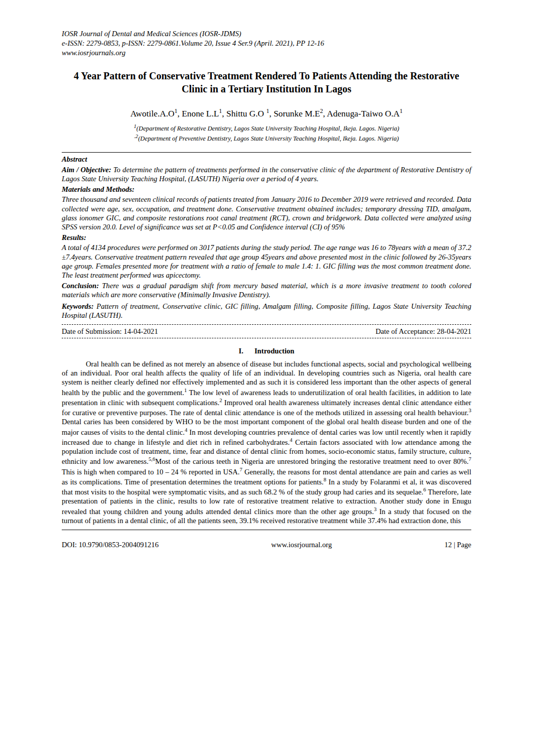IOSR Journal of Dental and Medical Sciences (IOSR-JDMS)
e-ISSN: 2279-0853, p-ISSN: 2279-0861.Volume 20, Issue 4 Ser.9 (April. 2021), PP 12-16
www.iosrjournals.org
4 Year Pattern of Conservative Treatment Rendered To Patients Attending the Restorative Clinic in a Tertiary Institution In Lagos
Awotile.A.O1, Enone L.L1, Shittu G.O 1, Sorunke M.E2, Adenuga-Taiwo O.A1
1(Department of Restorative Dentistry, Lagos State University Teaching Hospital, Ikeja. Lagos. Nigeria)
.2(Department of Preventive Dentistry, Lagos State University Teaching Hospital, Ikeja. Lagos. Nigeria)
Abstract
Aim / Objective: To determine the pattern of treatments performed in the conservative clinic of the department of Restorative Dentistry of Lagos State University Teaching Hospital, (LASUTH) Nigeria over a period of 4 years.
Materials and Methods:
Three thousand and seventeen clinical records of patients treated from January 2016 to December 2019 were retrieved and recorded. Data collected were age, sex, occupation, and treatment done. Conservative treatment obtained includes; temporary dressing TID, amalgam, glass ionomer GIC, and composite restorations root canal treatment (RCT), crown and bridgework. Data collected were analyzed using SPSS version 20.0. Level of significance was set at P<0.05 and Confidence interval (CI) of 95%
Results:
A total of 4134 procedures were performed on 3017 patients during the study period. The age range was 16 to 78years with a mean of 37.2 ±7.4years. Conservative treatment pattern revealed that age group 45years and above presented most in the clinic followed by 26-35years age group. Females presented more for treatment with a ratio of female to male 1.4: 1. GIC filling was the most common treatment done. The least treatment performed was apicectomy.
Conclusion: There was a gradual paradigm shift from mercury based material, which is a more invasive treatment to tooth colored materials which are more conservative (Minimally Invasive Dentistry).
Keywords: Pattern of treatment, Conservative clinic, GIC filling, Amalgam filling, Composite filling, Lagos State University Teaching Hospital (LASUTH).
Date of Submission: 14-04-2021 Date of Acceptance: 28-04-2021
I. Introduction
Oral health can be defined as not merely an absence of disease but includes functional aspects, social and psychological wellbeing of an individual. Poor oral health affects the quality of life of an individual. In developing countries such as Nigeria, oral health care system is neither clearly defined nor effectively implemented and as such it is considered less important than the other aspects of general health by the public and the government.1 The low level of awareness leads to underutilization of oral health facilities, in addition to late presentation in clinic with subsequent complications.2 Improved oral health awareness ultimately increases dental clinic attendance either for curative or preventive purposes. The rate of dental clinic attendance is one of the methods utilized in assessing oral health behaviour.3 Dental caries has been considered by WHO to be the most important component of the global oral health disease burden and one of the major causes of visits to the dental clinic.4 In most developing countries prevalence of dental caries was low until recently when it rapidly increased due to change in lifestyle and diet rich in refined carbohydrates.4 Certain factors associated with low attendance among the population include cost of treatment, time, fear and distance of dental clinic from homes, socio-economic status, family structure, culture, ethnicity and low awareness.5,6Most of the carious teeth in Nigeria are unrestored bringing the restorative treatment need to over 80%.7 This is high when compared to 10 – 24 % reported in USA.7 Generally, the reasons for most dental attendance are pain and caries as well as its complications. Time of presentation determines the treatment options for patients.8 In a study by Folaranmi et al, it was discovered that most visits to the hospital were symptomatic visits, and as such 68.2 % of the study group had caries and its sequelae.6 Therefore, late presentation of patients in the clinic, results to low rate of restorative treatment relative to extraction. Another study done in Enugu revealed that young children and young adults attended dental clinics more than the other age groups.3 In a study that focused on the turnout of patients in a dental clinic, of all the patients seen, 39.1% received restorative treatment while 37.4% had extraction done, this
DOI: 10.9790/0853-2004091216 www.iosrjournal.org 12 | Page